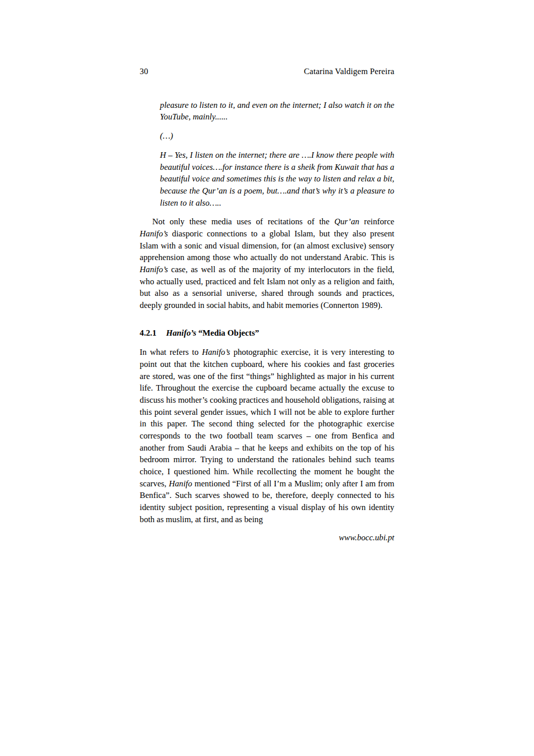30 Catarina Valdigem Pereira
pleasure to listen to it, and even on the internet; I also watch it on the YouTube, mainly......
(…)
H – Yes, I listen on the internet; there are ….I know there people with beautiful voices….for instance there is a sheik from Kuwait that has a beautiful voice and sometimes this is the way to listen and relax a bit, because the Qur’an is a poem, but….and that’s why it’s a pleasure to listen to it also…..
Not only these media uses of recitations of the Qur’an reinforce Hanifo’s diasporic connections to a global Islam, but they also present Islam with a sonic and visual dimension, for (an almost exclusive) sensory apprehension among those who actually do not understand Arabic. This is Hanifo’s case, as well as of the majority of my interlocutors in the field, who actually used, practiced and felt Islam not only as a religion and faith, but also as a sensorial universe, shared through sounds and practices, deeply grounded in social habits, and habit memories (Connerton 1989).
4.2.1 Hanifo’s “Media Objects”
In what refers to Hanifo’s photographic exercise, it is very interesting to point out that the kitchen cupboard, where his cookies and fast groceries are stored, was one of the first “things” highlighted as major in his current life. Throughout the exercise the cupboard became actually the excuse to discuss his mother’s cooking practices and household obligations, raising at this point several gender issues, which I will not be able to explore further in this paper. The second thing selected for the photographic exercise corresponds to the two football team scarves – one from Benfica and another from Saudi Arabia – that he keeps and exhibits on the top of his bedroom mirror. Trying to understand the rationales behind such teams choice, I questioned him. While recollecting the moment he bought the scarves, Hanifo mentioned “First of all I’m a Muslim; only after I am from Benfica”. Such scarves showed to be, therefore, deeply connected to his identity subject position, representing a visual display of his own identity both as muslim, at first, and as being
www.bocc.ubi.pt